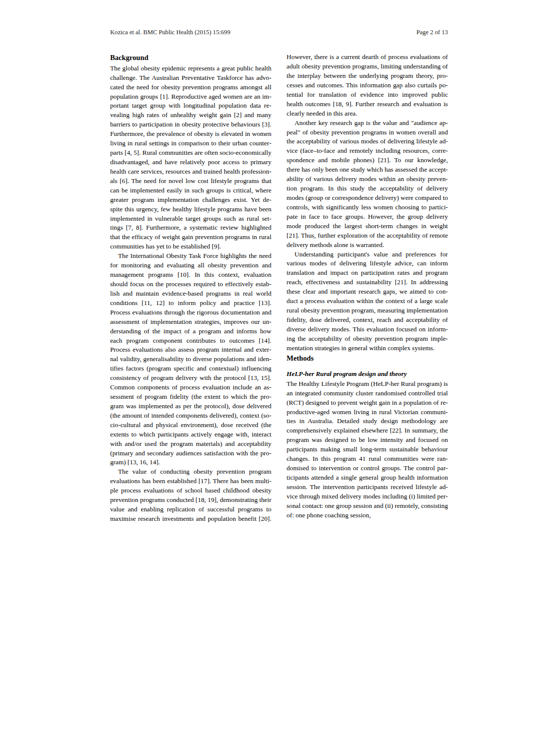Kozica et al. BMC Public Health (2015) 15:699 Page 2 of 13
Background
The global obesity epidemic represents a great public health challenge. The Australian Preventative Taskforce has advocated the need for obesity prevention programs amongst all population groups [1]. Reproductive aged women are an important target group with longitudinal population data revealing high rates of unhealthy weight gain [2] and many barriers to participation in obesity protective behaviours [3]. Furthermore, the prevalence of obesity is elevated in women living in rural settings in comparison to their urban counterparts [4, 5]. Rural communities are often socio-economically disadvantaged, and have relatively poor access to primary health care services, resources and trained health professionals [6]. The need for novel low cost lifestyle programs that can be implemented easily in such groups is critical, where greater program implementation challenges exist. Yet despite this urgency, few healthy lifestyle programs have been implemented in vulnerable target groups such as rural settings [7, 8]. Furthermore, a systematic review highlighted that the efficacy of weight gain prevention programs in rural communities has yet to be established [9].
The International Obesity Task Force highlights the need for monitoring and evaluating all obesity prevention and management programs [10]. In this context, evaluation should focus on the processes required to effectively establish and maintain evidence-based programs in real world conditions [11, 12] to inform policy and practice [13]. Process evaluations through the rigorous documentation and assessment of implementation strategies, improves our understanding of the impact of a program and informs how each program component contributes to outcomes [14]. Process evaluations also assess program internal and external validity, generalisability to diverse populations and identifies factors (program specific and contextual) influencing consistency of program delivery with the protocol [13, 15]. Common components of process evaluation include an assessment of program fidelity (the extent to which the program was implemented as per the protocol), dose delivered (the amount of intended components delivered), context (socio-cultural and physical environment), dose received (the extents to which participants actively engage with, interact with and/or used the program materials) and acceptability (primary and secondary audiences satisfaction with the program) [13, 16, 14].
The value of conducting obesity prevention program evaluations has been established [17]. There has been multiple process evaluations of school based childhood obesity prevention programs conducted [18, 19], demonstrating their value and enabling replication of successful programs to maximise research investments and population benefit [20]. However, there is a current dearth of process evaluations of adult obesity prevention programs, limiting understanding of the interplay between the underlying program theory, processes and outcomes. This information gap also curtails potential for translation of evidence into improved public health outcomes [18, 9]. Further research and evaluation is clearly needed in this area.
Another key research gap is the value and "audience appeal" of obesity prevention programs in women overall and the acceptability of various modes of delivering lifestyle advice (face–to-face and remotely including resources, correspondence and mobile phones) [21]. To our knowledge, there has only been one study which has assessed the acceptability of various delivery modes within an obesity prevention program. In this study the acceptability of delivery modes (group or correspondence delivery) were compared to controls, with significantly less women choosing to participate in face to face groups. However, the group delivery mode produced the largest short-term changes in weight [21]. Thus, further exploration of the acceptability of remote delivery methods alone is warranted.
Understanding participant's value and preferences for various modes of delivering lifestyle advice, can inform translation and impact on participation rates and program reach, effectiveness and sustainability [21]. In addressing these clear and important research gaps, we aimed to conduct a process evaluation within the context of a large scale rural obesity prevention program, measuring implementation fidelity, dose delivered, context, reach and acceptability of diverse delivery modes. This evaluation focused on informing the acceptability of obesity prevention program implementation strategies in general within complex systems.
Methods
HeLP-her Rural program design and theory
The Healthy Lifestyle Program (HeLP-her Rural program) is an integrated community cluster randomised controlled trial (RCT) designed to prevent weight gain in a population of reproductive-aged women living in rural Victorian communities in Australia. Detailed study design methodology are comprehensively explained elsewhere [22]. In summary, the program was designed to be low intensity and focused on participants making small long-term sustainable behaviour changes. In this program 41 rural communities were randomised to intervention or control groups. The control participants attended a single general group health information session. The intervention participants received lifestyle advice through mixed delivery modes including (i) limited personal contact: one group session and (ii) remotely, consisting of: one phone coaching session,